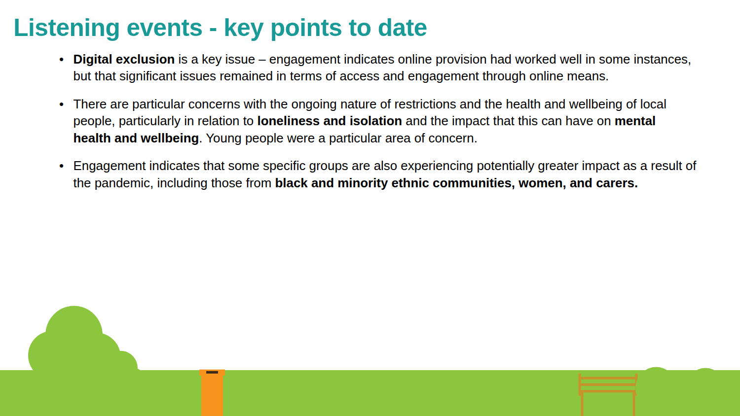Listening events - key points to date
Digital exclusion is a key issue – engagement indicates online provision had worked well in some instances, but that significant issues remained in terms of access and engagement through online means.
There are particular concerns with the ongoing nature of restrictions and the health and wellbeing of local people, particularly in relation to loneliness and isolation and the impact that this can have on mental health and wellbeing. Young people were a particular area of concern.
Engagement indicates that some specific groups are also experiencing potentially greater impact as a result of the pandemic, including those from black and minority ethnic communities, women, and carers.